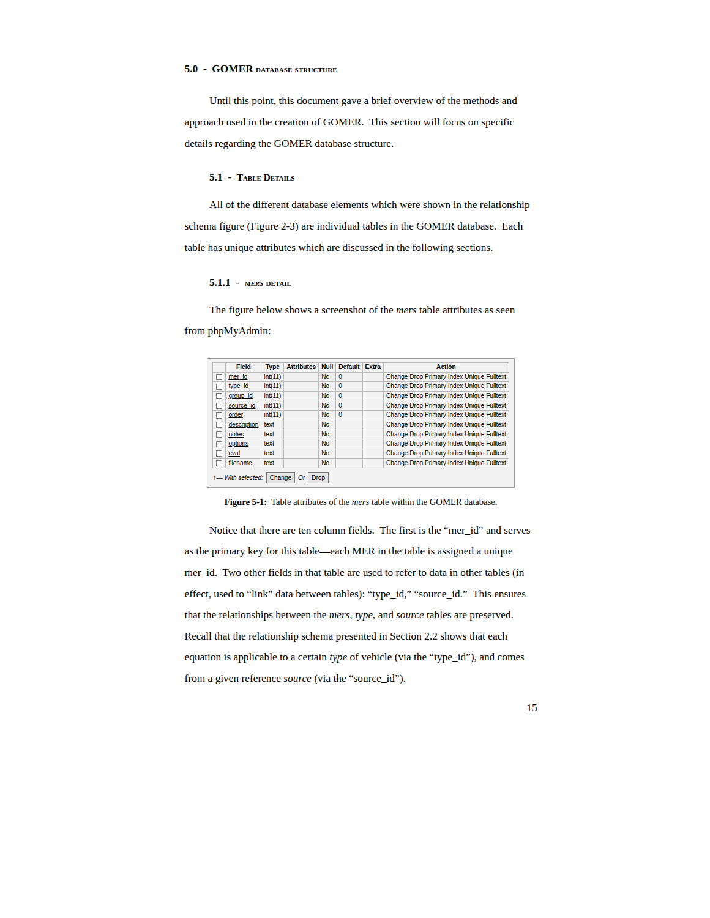5.0 - GOMER database structure
Until this point, this document gave a brief overview of the methods and approach used in the creation of GOMER. This section will focus on specific details regarding the GOMER database structure.
5.1 - Table Details
All of the different database elements which were shown in the relationship schema figure (Figure 2-3) are individual tables in the GOMER database. Each table has unique attributes which are discussed in the following sections.
5.1.1 - mers detail
The figure below shows a screenshot of the mers table attributes as seen from phpMyAdmin:
| | Field | Type | Attributes | Null | Default | Extra | Action |
| --- | --- | --- | --- | --- | --- | --- | --- |
| | mer_id | int(11) | | No | 0 | | Change Drop Primary Index Unique Fulltext |
| | type_id | int(11) | | No | 0 | | Change Drop Primary Index Unique Fulltext |
| | group_id | int(11) | | No | 0 | | Change Drop Primary Index Unique Fulltext |
| | source_id | int(11) | | No | 0 | | Change Drop Primary Index Unique Fulltext |
| | order | int(11) | | No | 0 | | Change Drop Primary Index Unique Fulltext |
| | description | text | | No | | | Change Drop Primary Index Unique Fulltext |
| | notes | text | | No | | | Change Drop Primary Index Unique Fulltext |
| | options | text | | No | | | Change Drop Primary Index Unique Fulltext |
| | eval | text | | No | | | Change Drop Primary Index Unique Fulltext |
| | filename | text | | No | | | Change Drop Primary Index Unique Fulltext |
↑— With selected: Change Or Drop
Figure 5-1: Table attributes of the mers table within the GOMER database.
Notice that there are ten column fields. The first is the “mer_id” and serves as the primary key for this table—each MER in the table is assigned a unique mer_id. Two other fields in that table are used to refer to data in other tables (in effect, used to “link” data between tables): “type_id,” “source_id.” This ensures that the relationships between the mers, type, and source tables are preserved. Recall that the relationship schema presented in Section 2.2 shows that each equation is applicable to a certain type of vehicle (via the “type_id”), and comes from a given reference source (via the “source_id”).
15